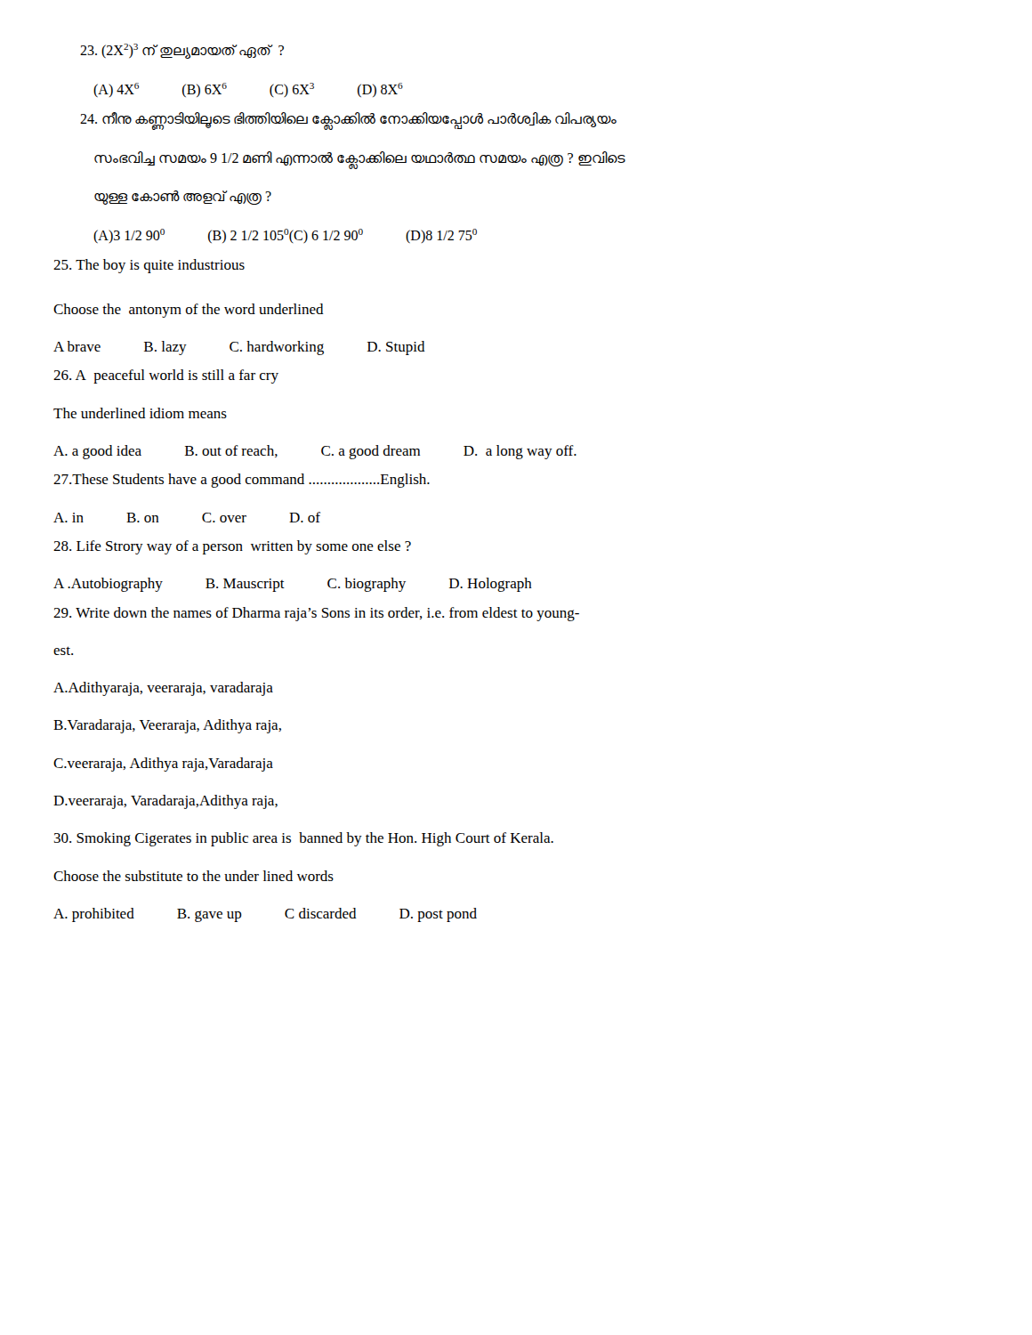23. (2X2)3 ന് തുല്യമായത് ഏത് ?
(A) 4X6 (B) 6X6 (C) 6X3 (D) 8X6
24. നീനു കണ്ണാടിയിലൂടെ ഭിത്തിയിലെ ക്ലോക്കിൽ നോക്കിയപ്പോൾ പാർശ്വിക വിപര്യയം
സംഭവിച്ച സമയം 9 1/2 മണി എന്നാൽ ക്ലോക്കിലെ യഥാർത്ഥ സമയം എത്ര ? ഇവിടെ
യുള്ള കോൺ അളവ് എത്ര ?
(A)3 1/2 900 (B) 2 1/2 1050(C) 6 1/2 900 (D)8 1/2 750
25. The boy is quite industrious
Choose the antonym of the word underlined
A brave B. lazy C. hardworking D. Stupid
26. A peaceful world is still a far cry
The underlined idiom means
A. a good idea B. out of reach, C. a good dream D. a long way off.
27.These Students have a good command ...................English.
A. in B. on C. over D. of
28. Life Strory way of a person written by some one else ?
A .Autobiography B. Mauscript C. biography D. Holograph
29. Write down the names of Dharma raja’s Sons in its order, i.e. from eldest to young-
est.
A.Adithyaraja, veeraraja, varadaraja
B.Varadaraja, Veeraraja, Adithya raja,
C.veeraraja, Adithya raja,Varadaraja
D.veeraraja, Varadaraja,Adithya raja,
30. Smoking Cigerates in public area is banned by the Hon. High Court of Kerala.
Choose the substitute to the under lined words
A. prohibited B. gave up C discarded D. post pond